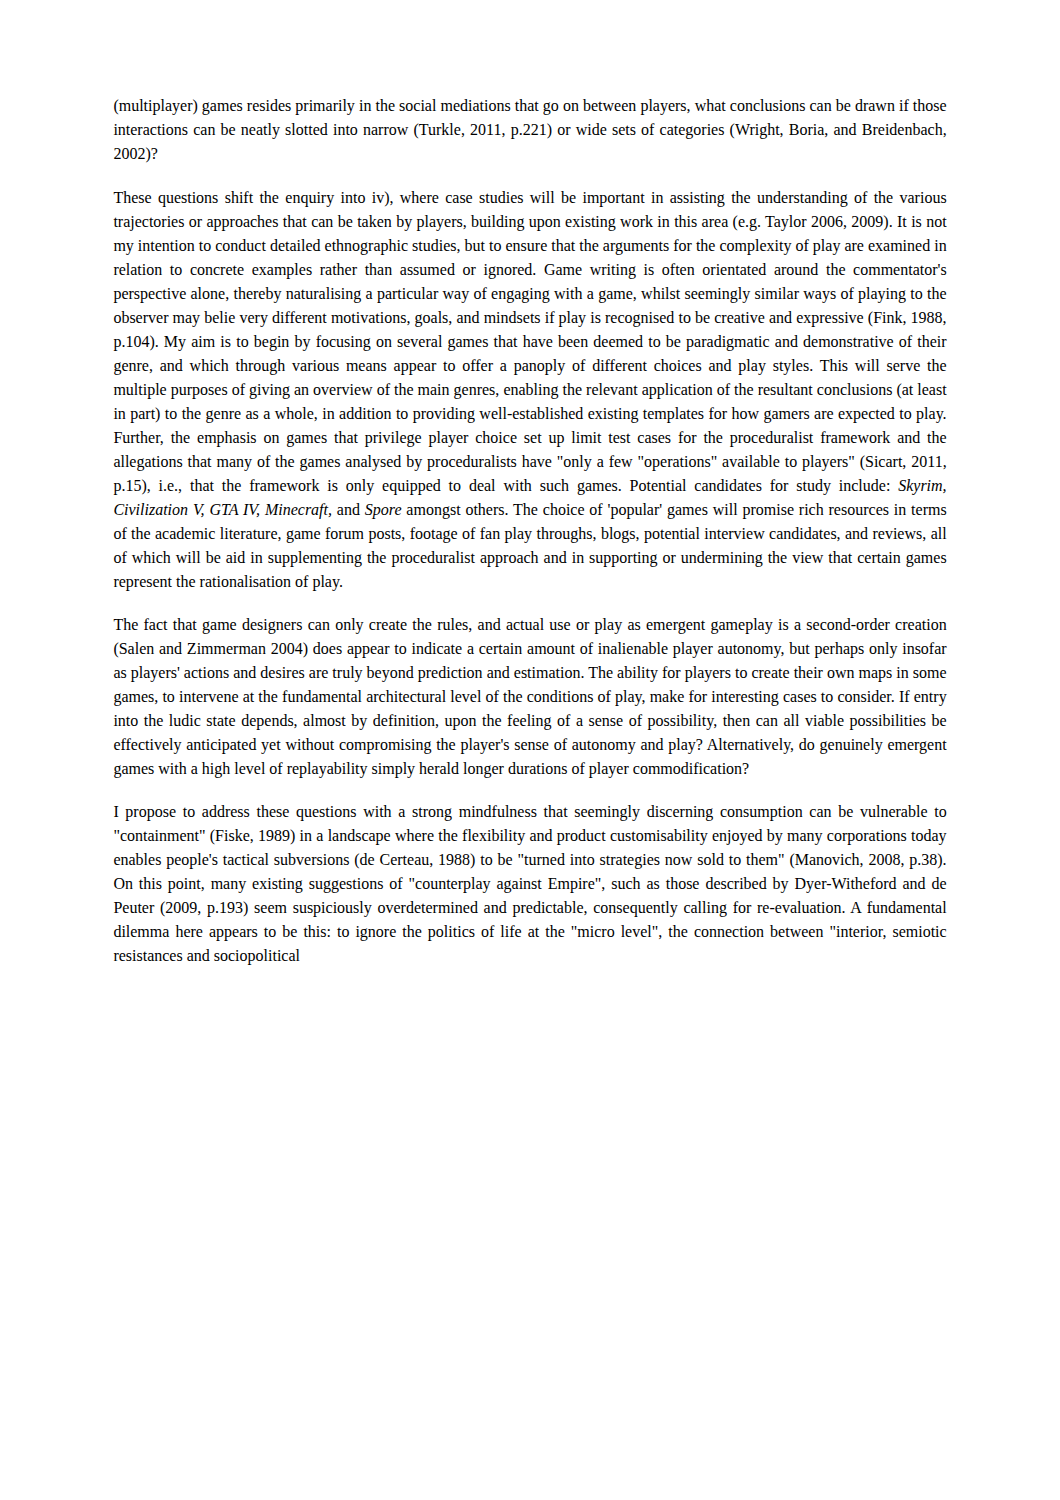(multiplayer) games resides primarily in the social mediations that go on between players, what conclusions can be drawn if those interactions can be neatly slotted into narrow (Turkle, 2011, p.221) or wide sets of categories (Wright, Boria, and Breidenbach, 2002)?
These questions shift the enquiry into iv), where case studies will be important in assisting the understanding of the various trajectories or approaches that can be taken by players, building upon existing work in this area (e.g. Taylor 2006, 2009). It is not my intention to conduct detailed ethnographic studies, but to ensure that the arguments for the complexity of play are examined in relation to concrete examples rather than assumed or ignored. Game writing is often orientated around the commentator's perspective alone, thereby naturalising a particular way of engaging with a game, whilst seemingly similar ways of playing to the observer may belie very different motivations, goals, and mindsets if play is recognised to be creative and expressive (Fink, 1988, p.104). My aim is to begin by focusing on several games that have been deemed to be paradigmatic and demonstrative of their genre, and which through various means appear to offer a panoply of different choices and play styles. This will serve the multiple purposes of giving an overview of the main genres, enabling the relevant application of the resultant conclusions (at least in part) to the genre as a whole, in addition to providing well-established existing templates for how gamers are expected to play. Further, the emphasis on games that privilege player choice set up limit test cases for the proceduralist framework and the allegations that many of the games analysed by proceduralists have "only a few "operations" available to players" (Sicart, 2011, p.15), i.e., that the framework is only equipped to deal with such games. Potential candidates for study include: Skyrim, Civilization V, GTA IV, Minecraft, and Spore amongst others. The choice of 'popular' games will promise rich resources in terms of the academic literature, game forum posts, footage of fan play throughs, blogs, potential interview candidates, and reviews, all of which will be aid in supplementing the proceduralist approach and in supporting or undermining the view that certain games represent the rationalisation of play.
The fact that game designers can only create the rules, and actual use or play as emergent gameplay is a second-order creation (Salen and Zimmerman 2004) does appear to indicate a certain amount of inalienable player autonomy, but perhaps only insofar as players' actions and desires are truly beyond prediction and estimation. The ability for players to create their own maps in some games, to intervene at the fundamental architectural level of the conditions of play, make for interesting cases to consider. If entry into the ludic state depends, almost by definition, upon the feeling of a sense of possibility, then can all viable possibilities be effectively anticipated yet without compromising the player's sense of autonomy and play? Alternatively, do genuinely emergent games with a high level of replayability simply herald longer durations of player commodification?
I propose to address these questions with a strong mindfulness that seemingly discerning consumption can be vulnerable to "containment" (Fiske, 1989) in a landscape where the flexibility and product customisability enjoyed by many corporations today enables people's tactical subversions (de Certeau, 1988) to be "turned into strategies now sold to them" (Manovich, 2008, p.38). On this point, many existing suggestions of "counterplay against Empire", such as those described by Dyer-Witheford and de Peuter (2009, p.193) seem suspiciously overdetermined and predictable, consequently calling for re-evaluation. A fundamental dilemma here appears to be this: to ignore the politics of life at the "micro level", the connection between "interior, semiotic resistances and sociopolitical